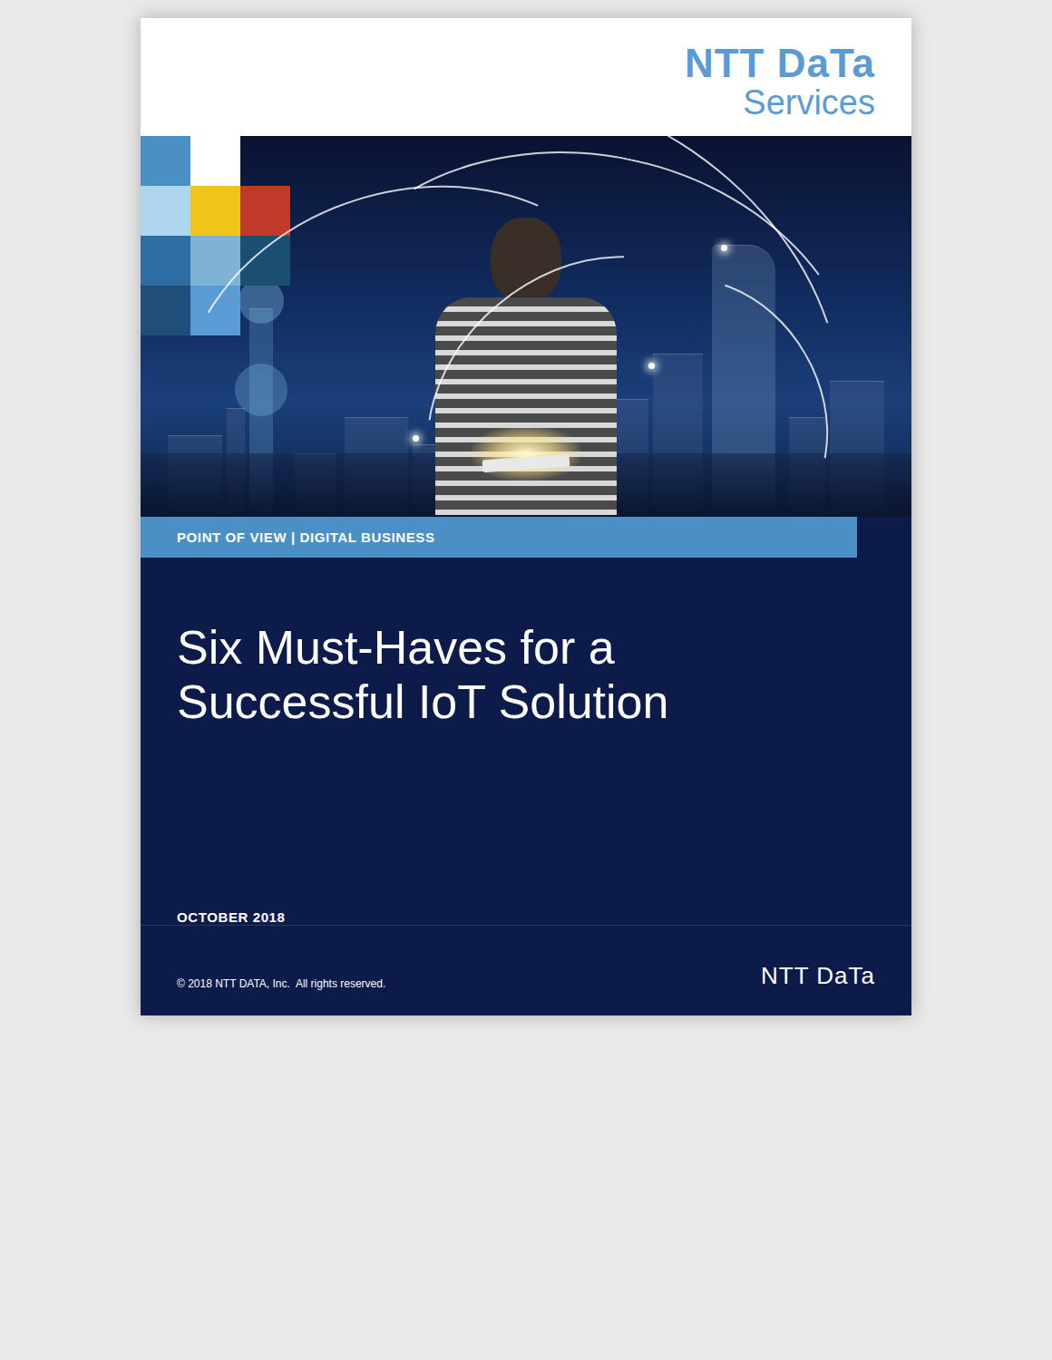NTT DaTa
Services
POINT OF VIEW | DIGITAL BUSINESS
Six Must-Haves for a Successful IoT Solution
OCTOBER 2018
© 2018 NTT DATA, Inc. All rights reserved.
NTT DaTa